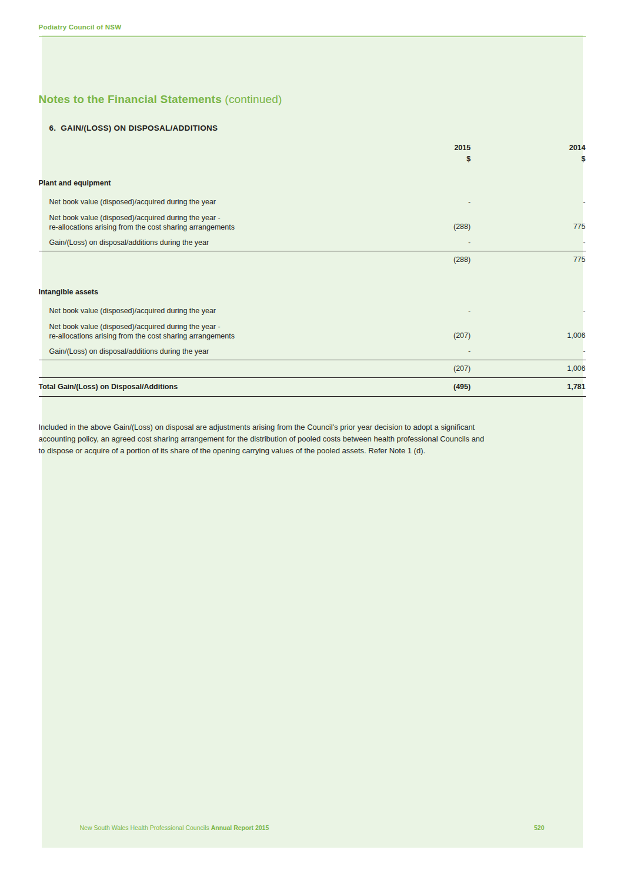Podiatry Council of NSW
Notes to the Financial Statements (continued)
6. GAIN/(LOSS) ON DISPOSAL/ADDITIONS
| | 2015 | 2014 |
| --- | --- | --- |
| | $ | $ |
| Plant and equipment | | |
| Net book value (disposed)/acquired during the year | - | - |
| Net book value (disposed)/acquired during the year - re-allocations arising from the cost sharing arrangements | (288) | 775 |
| Gain/(Loss) on disposal/additions during the year | - | - |
| | (288) | 775 |
| Intangible assets | | |
| Net book value (disposed)/acquired during the year | - | - |
| Net book value (disposed)/acquired during the year - re-allocations arising from the cost sharing arrangements | (207) | 1,006 |
| Gain/(Loss) on disposal/additions during the year | - | - |
| | (207) | 1,006 |
| Total Gain/(Loss) on Disposal/Additions | (495) | 1,781 |
Included in the above Gain/(Loss) on disposal are adjustments arising from the Council's prior year decision to adopt a significant accounting policy, an agreed cost sharing arrangement for the distribution of pooled costs between health professional Councils and to dispose or acquire of a portion of its share of the opening carrying values of the pooled assets. Refer Note 1 (d).
New South Wales Health Professional Councils Annual Report 2015
520